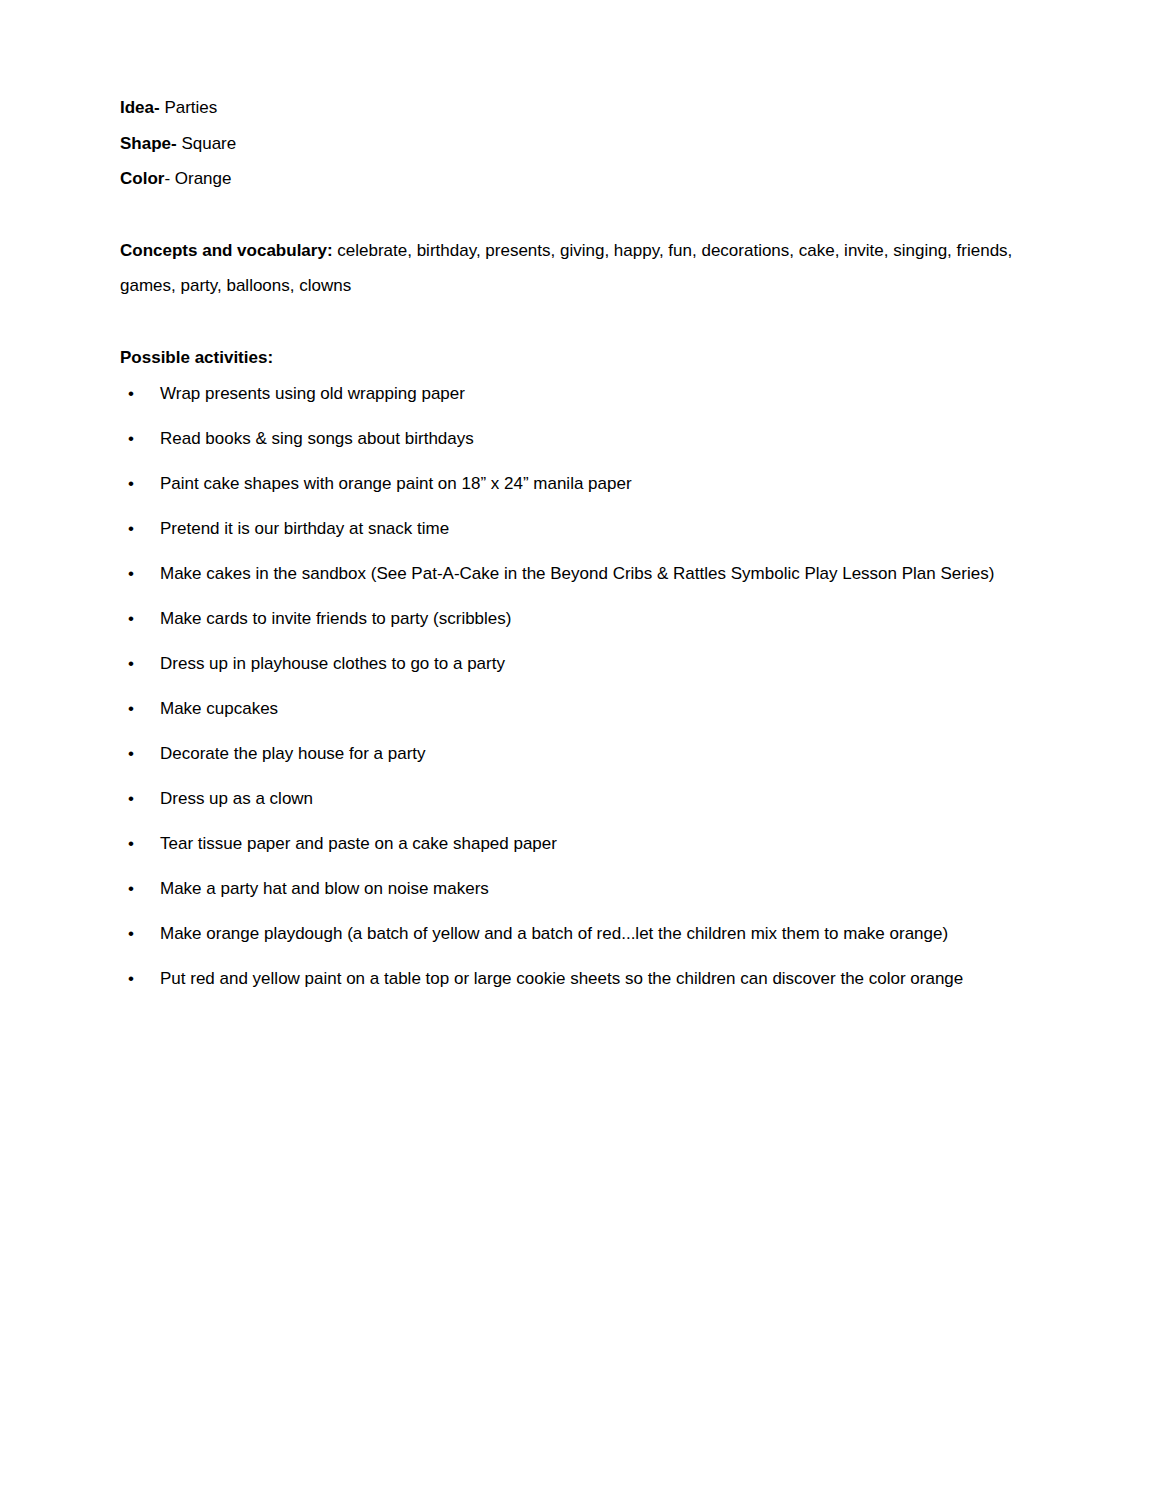Idea- Parties
Shape- Square
Color- Orange
Concepts and vocabulary: celebrate, birthday, presents, giving, happy, fun, decorations, cake, invite, singing, friends, games, party, balloons, clowns
Possible activities:
Wrap presents using old wrapping paper
Read books & sing songs about birthdays
Paint cake shapes with orange paint on 18” x 24” manila paper
Pretend it is our birthday at snack time
Make cakes in the sandbox (See Pat-A-Cake in the Beyond Cribs & Rattles Symbolic Play Lesson Plan Series)
Make cards to invite friends to party (scribbles)
Dress up in playhouse clothes to go to a party
Make cupcakes
Decorate the play house for a party
Dress up as a clown
Tear tissue paper and paste on a cake shaped paper
Make a party hat and blow on noise makers
Make orange playdough (a batch of yellow and a batch of red...let the children mix them to make orange)
Put red and yellow paint on a table top or large cookie sheets so the children can discover the color orange